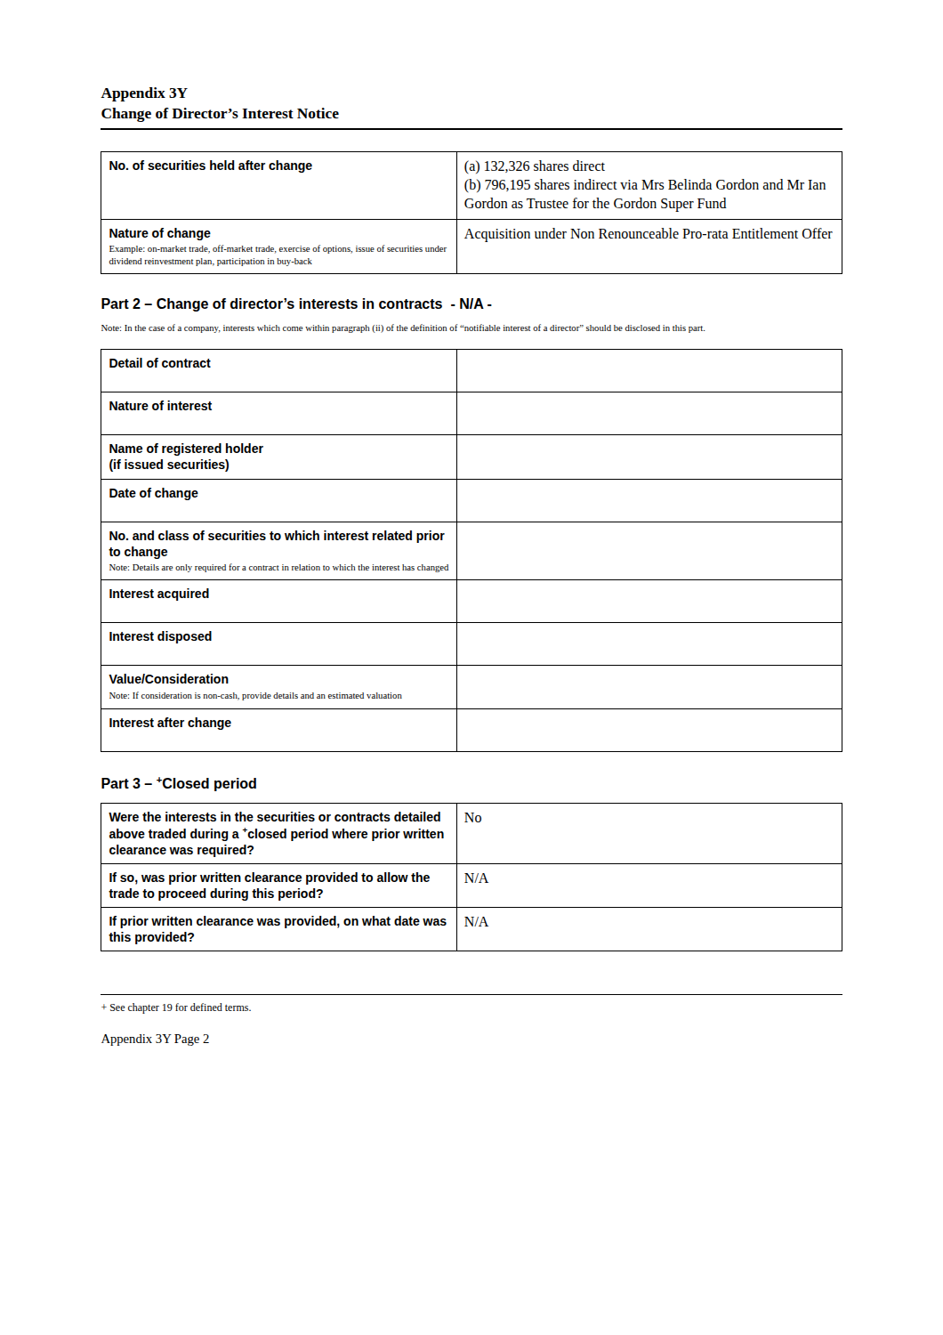Appendix 3Y
Change of Director’s Interest Notice
| No. of securities held after change | (a) 132,326 shares direct (b) 796,195 shares indirect via Mrs Belinda Gordon and Mr Ian Gordon as Trustee for the Gordon Super Fund |
| Nature of change Example: on-market trade, off-market trade, exercise of options, issue of securities under dividend reinvestment plan, participation in buy-back | Acquisition under Non Renounceable Pro-rata Entitlement Offer |
Part 2 – Change of director’s interests in contracts - N/A -
Note: In the case of a company, interests which come within paragraph (ii) of the definition of “notifiable interest of a director” should be disclosed in this part.
| Detail of contract | |
| Nature of interest | |
| Name of registered holder (if issued securities) | |
| Date of change | |
| No. and class of securities to which interest related prior to change Note: Details are only required for a contract in relation to which the interest has changed | |
| Interest acquired | |
| Interest disposed | |
| Value/Consideration Note: If consideration is non-cash, provide details and an estimated valuation | |
| Interest after change | |
Part 3 – +Closed period
| Were the interests in the securities or contracts detailed above traded during a + closed period where prior written clearance was required? | No |
| If so, was prior written clearance provided to allow the trade to proceed during this period? | N/A |
| If prior written clearance was provided, on what date was this provided? | N/A |
+ See chapter 19 for defined terms.
Appendix 3Y Page 2